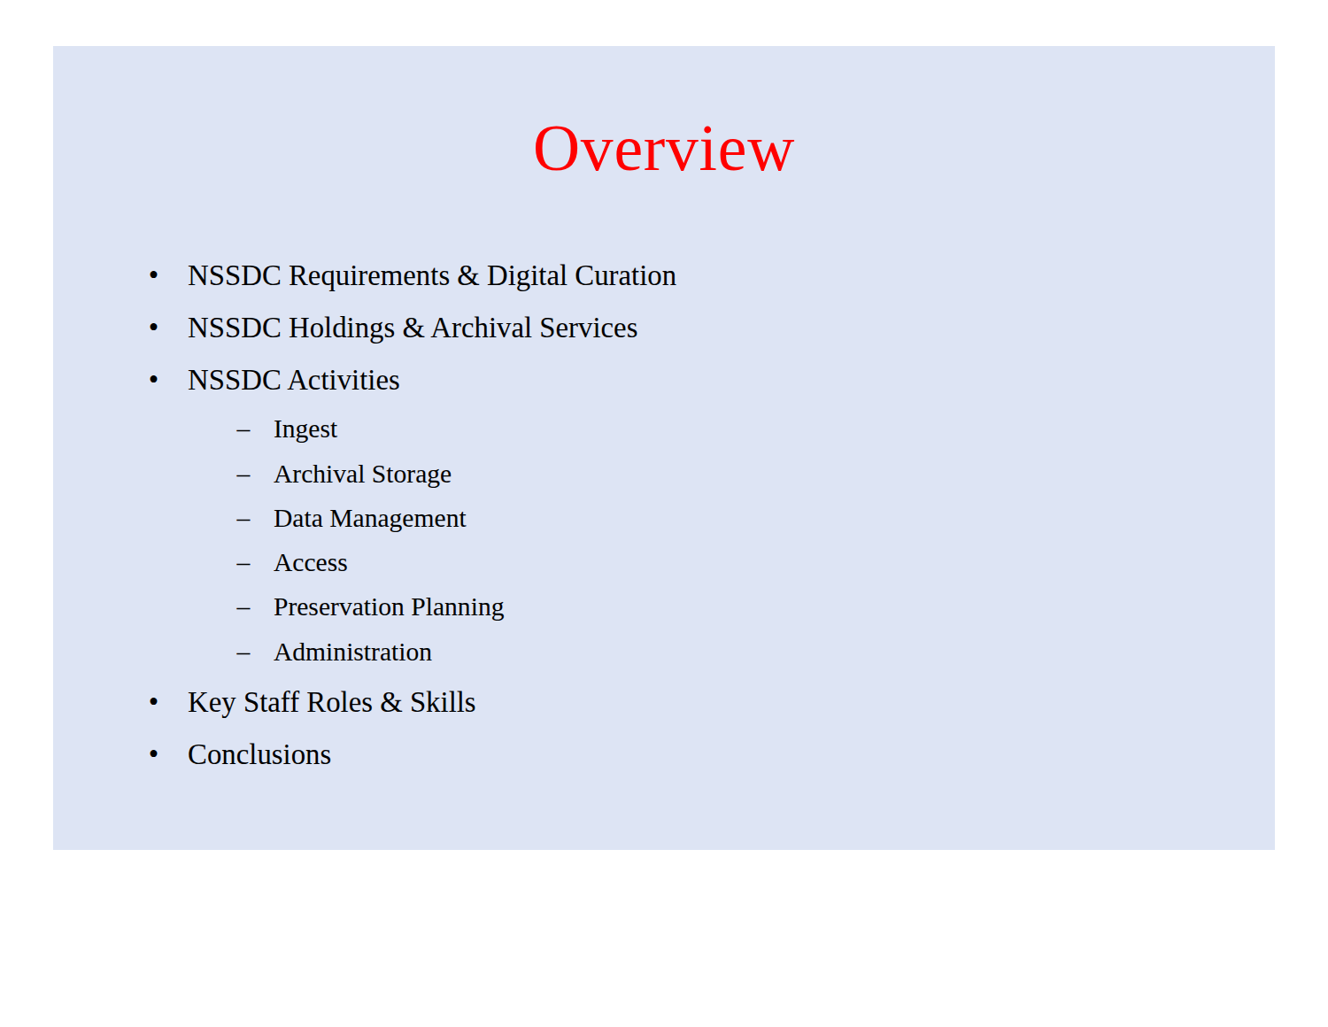Overview
NSSDC Requirements & Digital Curation
NSSDC Holdings & Archival Services
NSSDC Activities
Ingest
Archival Storage
Data Management
Access
Preservation Planning
Administration
Key Staff Roles & Skills
Conclusions